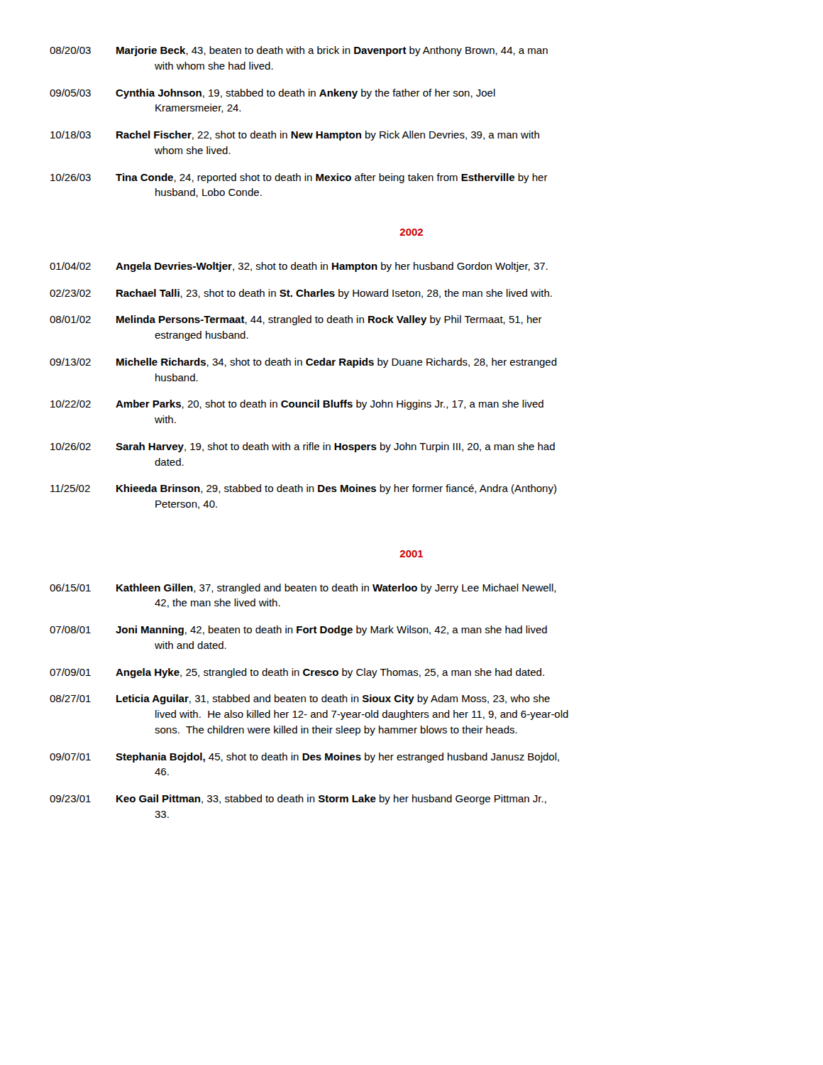08/20/03
Marjorie Beck, 43, beaten to death with a brick in Davenport by Anthony Brown, 44, a man with whom she had lived.
09/05/03
Cynthia Johnson, 19, stabbed to death in Ankeny by the father of her son, Joel Kramersmeier, 24.
10/18/03
Rachel Fischer, 22, shot to death in New Hampton by Rick Allen Devries, 39, a man with whom she lived.
10/26/03
Tina Conde, 24, reported shot to death in Mexico after being taken from Estherville by her husband, Lobo Conde.
2002
01/04/02
Angela Devries-Woltjer, 32, shot to death in Hampton by her husband Gordon Woltjer, 37.
02/23/02
Rachael Talli, 23, shot to death in St. Charles by Howard Iseton, 28, the man she lived with.
08/01/02
Melinda Persons-Termaat, 44, strangled to death in Rock Valley by Phil Termaat, 51, her estranged husband.
09/13/02
Michelle Richards, 34, shot to death in Cedar Rapids by Duane Richards, 28, her estranged husband.
10/22/02
Amber Parks, 20, shot to death in Council Bluffs by John Higgins Jr., 17, a man she lived with.
10/26/02
Sarah Harvey, 19, shot to death with a rifle in Hospers by John Turpin III, 20, a man she had dated.
11/25/02
Khieeda Brinson, 29, stabbed to death in Des Moines by her former fiancé, Andra (Anthony) Peterson, 40.
2001
06/15/01
Kathleen Gillen, 37, strangled and beaten to death in Waterloo by Jerry Lee Michael Newell, 42, the man she lived with.
07/08/01
Joni Manning, 42, beaten to death in Fort Dodge by Mark Wilson, 42, a man she had lived with and dated.
07/09/01
Angela Hyke, 25, strangled to death in Cresco by Clay Thomas, 25, a man she had dated.
08/27/01
Leticia Aguilar, 31, stabbed and beaten to death in Sioux City by Adam Moss, 23, who she lived with. He also killed her 12- and 7-year-old daughters and her 11, 9, and 6-year-old sons. The children were killed in their sleep by hammer blows to their heads.
09/07/01
Stephania Bojdol, 45, shot to death in Des Moines by her estranged husband Janusz Bojdol, 46.
09/23/01
Keo Gail Pittman, 33, stabbed to death in Storm Lake by her husband George Pittman Jr., 33.